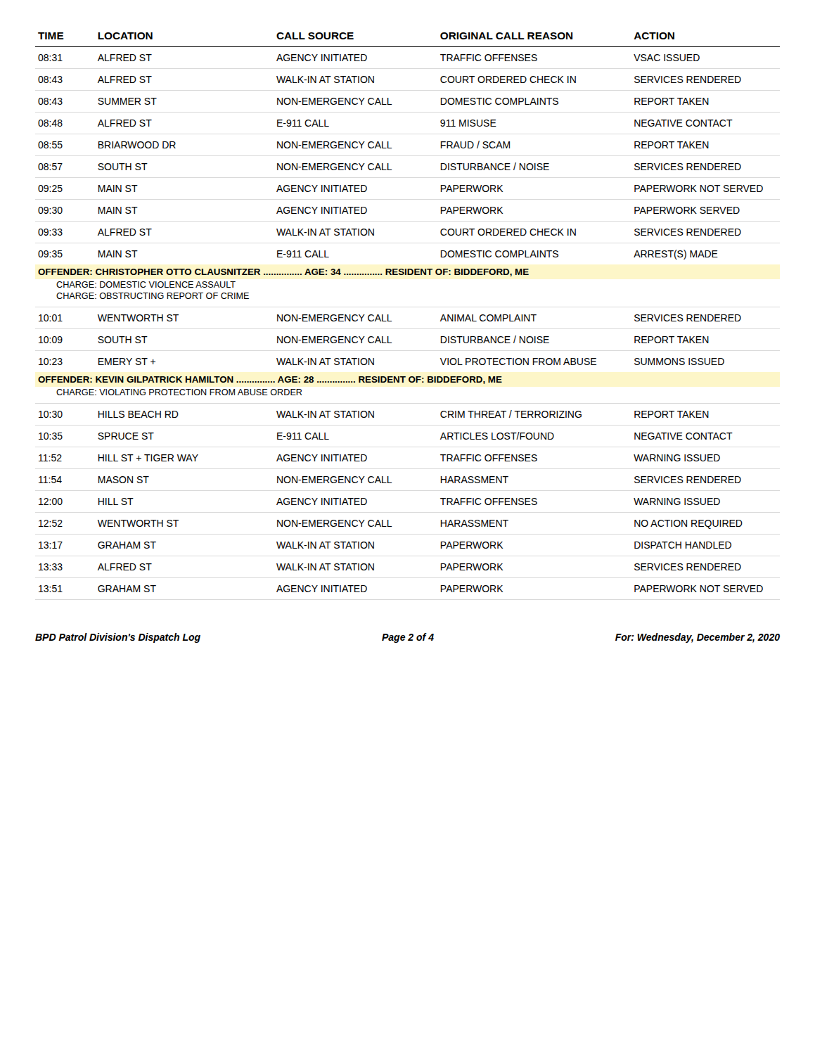| TIME | LOCATION | CALL SOURCE | ORIGINAL CALL REASON | ACTION |
| --- | --- | --- | --- | --- |
| 08:31 | ALFRED ST | AGENCY INITIATED | TRAFFIC OFFENSES | VSAC ISSUED |
| 08:43 | ALFRED ST | WALK-IN AT STATION | COURT ORDERED CHECK IN | SERVICES RENDERED |
| 08:43 | SUMMER ST | NON-EMERGENCY CALL | DOMESTIC COMPLAINTS | REPORT TAKEN |
| 08:48 | ALFRED ST | E-911 CALL | 911 MISUSE | NEGATIVE CONTACT |
| 08:55 | BRIARWOOD DR | NON-EMERGENCY CALL | FRAUD / SCAM | REPORT TAKEN |
| 08:57 | SOUTH ST | NON-EMERGENCY CALL | DISTURBANCE / NOISE | SERVICES RENDERED |
| 09:25 | MAIN ST | AGENCY INITIATED | PAPERWORK | PAPERWORK NOT SERVED |
| 09:30 | MAIN ST | AGENCY INITIATED | PAPERWORK | PAPERWORK SERVED |
| 09:33 | ALFRED ST | WALK-IN AT STATION | COURT ORDERED CHECK IN | SERVICES RENDERED |
| 09:35 | MAIN ST | E-911 CALL | DOMESTIC COMPLAINTS | ARREST(S) MADE |
| OFFENDER: CHRISTOPHER OTTO CLAUSNITZER ............... AGE: 34 ............... RESIDENT OF: BIDDEFORD, ME |
| CHARGE: DOMESTIC VIOLENCE ASSAULT |
| CHARGE: OBSTRUCTING REPORT OF CRIME |
| 10:01 | WENTWORTH ST | NON-EMERGENCY CALL | ANIMAL COMPLAINT | SERVICES RENDERED |
| 10:09 | SOUTH ST | NON-EMERGENCY CALL | DISTURBANCE / NOISE | REPORT TAKEN |
| 10:23 | EMERY ST + | WALK-IN AT STATION | VIOL PROTECTION FROM ABUSE | SUMMONS ISSUED |
| OFFENDER: KEVIN GILPATRICK HAMILTON ............... AGE: 28 ............... RESIDENT OF: BIDDEFORD, ME |
| CHARGE: VIOLATING PROTECTION FROM ABUSE ORDER |
| 10:30 | HILLS BEACH RD | WALK-IN AT STATION | CRIM THREAT / TERRORIZING | REPORT TAKEN |
| 10:35 | SPRUCE ST | E-911 CALL | ARTICLES LOST/FOUND | NEGATIVE CONTACT |
| 11:52 | HILL ST + TIGER WAY | AGENCY INITIATED | TRAFFIC OFFENSES | WARNING ISSUED |
| 11:54 | MASON ST | NON-EMERGENCY CALL | HARASSMENT | SERVICES RENDERED |
| 12:00 | HILL ST | AGENCY INITIATED | TRAFFIC OFFENSES | WARNING ISSUED |
| 12:52 | WENTWORTH ST | NON-EMERGENCY CALL | HARASSMENT | NO ACTION REQUIRED |
| 13:17 | GRAHAM ST | WALK-IN AT STATION | PAPERWORK | DISPATCH HANDLED |
| 13:33 | ALFRED ST | WALK-IN AT STATION | PAPERWORK | SERVICES RENDERED |
| 13:51 | GRAHAM ST | AGENCY INITIATED | PAPERWORK | PAPERWORK NOT SERVED |
BPD Patrol Division's Dispatch Log
Page 2 of 4
For: Wednesday, December 2, 2020